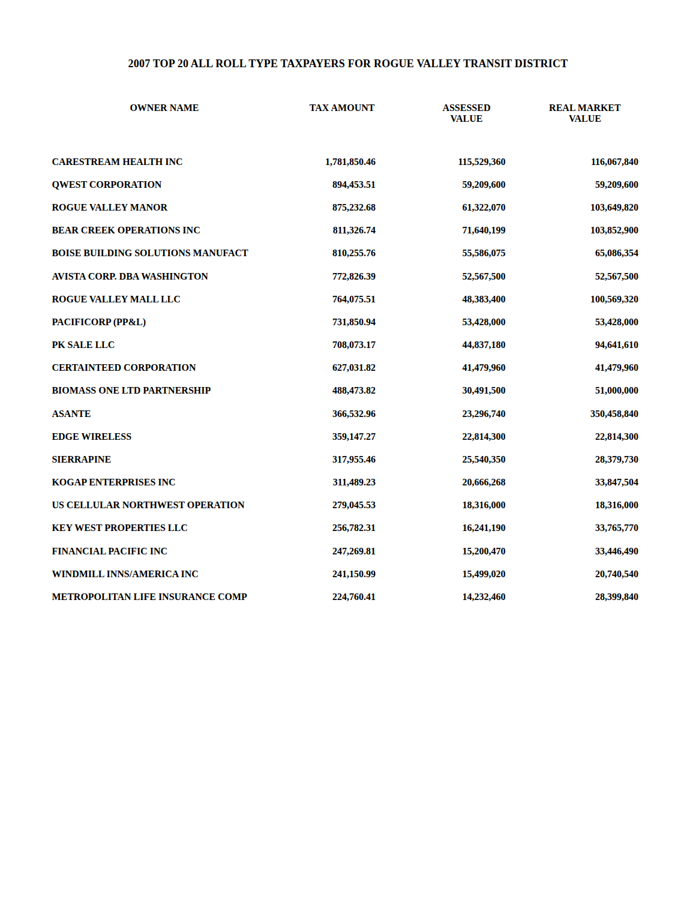2007 TOP 20 ALL ROLL TYPE TAXPAYERS FOR ROGUE VALLEY TRANSIT DISTRICT
| OWNER NAME | TAX AMOUNT | ASSESSED VALUE | REAL MARKET VALUE |
| --- | --- | --- | --- |
| CARESTREAM HEALTH INC | 1,781,850.46 | 115,529,360 | 116,067,840 |
| QWEST CORPORATION | 894,453.51 | 59,209,600 | 59,209,600 |
| ROGUE VALLEY MANOR | 875,232.68 | 61,322,070 | 103,649,820 |
| BEAR CREEK OPERATIONS INC | 811,326.74 | 71,640,199 | 103,852,900 |
| BOISE BUILDING SOLUTIONS MANUFACT | 810,255.76 | 55,586,075 | 65,086,354 |
| AVISTA CORP. DBA WASHINGTON | 772,826.39 | 52,567,500 | 52,567,500 |
| ROGUE VALLEY MALL LLC | 764,075.51 | 48,383,400 | 100,569,320 |
| PACIFICORP (PP&L) | 731,850.94 | 53,428,000 | 53,428,000 |
| PK SALE LLC | 708,073.17 | 44,837,180 | 94,641,610 |
| CERTAINTEED CORPORATION | 627,031.82 | 41,479,960 | 41,479,960 |
| BIOMASS ONE LTD PARTNERSHIP | 488,473.82 | 30,491,500 | 51,000,000 |
| ASANTE | 366,532.96 | 23,296,740 | 350,458,840 |
| EDGE WIRELESS | 359,147.27 | 22,814,300 | 22,814,300 |
| SIERRAPINE | 317,955.46 | 25,540,350 | 28,379,730 |
| KOGAP ENTERPRISES INC | 311,489.23 | 20,666,268 | 33,847,504 |
| US CELLULAR NORTHWEST OPERATION | 279,045.53 | 18,316,000 | 18,316,000 |
| KEY WEST PROPERTIES LLC | 256,782.31 | 16,241,190 | 33,765,770 |
| FINANCIAL PACIFIC INC | 247,269.81 | 15,200,470 | 33,446,490 |
| WINDMILL INNS/AMERICA INC | 241,150.99 | 15,499,020 | 20,740,540 |
| METROPOLITAN LIFE INSURANCE COMP | 224,760.41 | 14,232,460 | 28,399,840 |